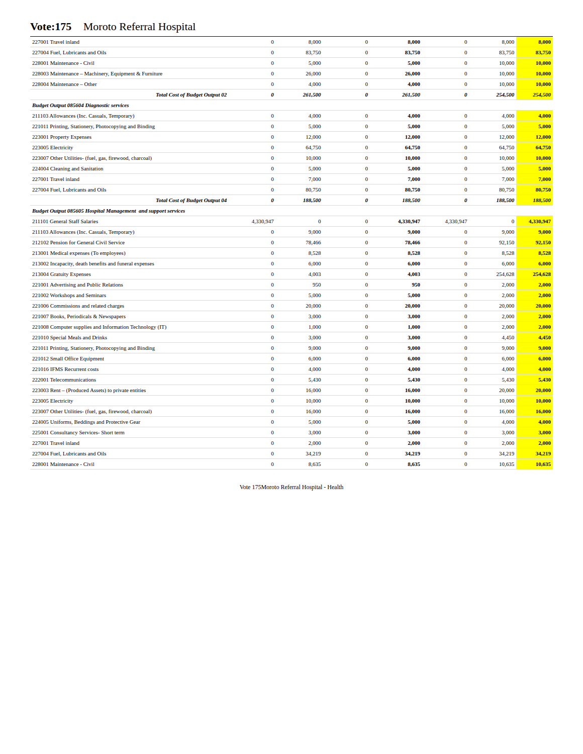Vote:175 Moroto Referral Hospital
| 227001 Travel inland | 0 | 8,000 | 0 | 8,000 | 0 | 8,000 | 8,000 |
| 227004 Fuel, Lubricants and Oils | 0 | 83,750 | 0 | 83,750 | 0 | 83,750 | 83,750 |
| 228001 Maintenance - Civil | 0 | 5,000 | 0 | 5,000 | 0 | 10,000 | 10,000 |
| 228003 Maintenance – Machinery, Equipment & Furniture | 0 | 26,000 | 0 | 26,000 | 0 | 10,000 | 10,000 |
| 228004 Maintenance – Other | 0 | 4,000 | 0 | 4,000 | 0 | 10,000 | 10,000 |
| Total Cost of Budget Output 02 | 0 | 261,500 | 0 | 261,500 | 0 | 254,500 | 254,500 |
| Budget Output 085604 Diagnostic services |
| 211103 Allowances (Inc. Casuals, Temporary) | 0 | 4,000 | 0 | 4,000 | 0 | 4,000 | 4,000 |
| 221011 Printing, Stationery, Photocopying and Binding | 0 | 5,000 | 0 | 5,000 | 0 | 5,000 | 5,000 |
| 223001 Property Expenses | 0 | 12,000 | 0 | 12,000 | 0 | 12,000 | 12,000 |
| 223005 Electricity | 0 | 64,750 | 0 | 64,750 | 0 | 64,750 | 64,750 |
| 223007 Other Utilities- (fuel, gas, firewood, charcoal) | 0 | 10,000 | 0 | 10,000 | 0 | 10,000 | 10,000 |
| 224004 Cleaning and Sanitation | 0 | 5,000 | 0 | 5,000 | 0 | 5,000 | 5,000 |
| 227001 Travel inland | 0 | 7,000 | 0 | 7,000 | 0 | 7,000 | 7,000 |
| 227004 Fuel, Lubricants and Oils | 0 | 80,750 | 0 | 80,750 | 0 | 80,750 | 80,750 |
| Total Cost of Budget Output 04 | 0 | 188,500 | 0 | 188,500 | 0 | 188,500 | 188,500 |
| Budget Output 085605 Hospital Management and support services |
| 211101 General Staff Salaries | 4,330,947 | 0 | 0 | 4,330,947 | 4,330,947 | 0 | 4,330,947 |
| 211103 Allowances (Inc. Casuals, Temporary) | 0 | 9,000 | 0 | 9,000 | 0 | 9,000 | 9,000 |
| 212102 Pension for General Civil Service | 0 | 78,466 | 0 | 78,466 | 0 | 92,150 | 92,150 |
| 213001 Medical expenses (To employees) | 0 | 8,528 | 0 | 8,528 | 0 | 8,528 | 8,528 |
| 213002 Incapacity, death benefits and funeral expenses | 0 | 6,000 | 0 | 6,000 | 0 | 6,000 | 6,000 |
| 213004 Gratuity Expenses | 0 | 4,003 | 0 | 4,003 | 0 | 254,628 | 254,628 |
| 221001 Advertising and Public Relations | 0 | 950 | 0 | 950 | 0 | 2,000 | 2,000 |
| 221002 Workshops and Seminars | 0 | 5,000 | 0 | 5,000 | 0 | 2,000 | 2,000 |
| 221006 Commissions and related charges | 0 | 20,000 | 0 | 20,000 | 0 | 20,000 | 20,000 |
| 221007 Books, Periodicals & Newspapers | 0 | 3,000 | 0 | 3,000 | 0 | 2,000 | 2,000 |
| 221008 Computer supplies and Information Technology (IT) | 0 | 1,000 | 0 | 1,000 | 0 | 2,000 | 2,000 |
| 221010 Special Meals and Drinks | 0 | 3,000 | 0 | 3,000 | 0 | 4,450 | 4,450 |
| 221011 Printing, Stationery, Photocopying and Binding | 0 | 9,000 | 0 | 9,000 | 0 | 9,000 | 9,000 |
| 221012 Small Office Equipment | 0 | 6,000 | 0 | 6,000 | 0 | 6,000 | 6,000 |
| 221016 IFMS Recurrent costs | 0 | 4,000 | 0 | 4,000 | 0 | 4,000 | 4,000 |
| 222001 Telecommunications | 0 | 5,430 | 0 | 5,430 | 0 | 5,430 | 5,430 |
| 223003 Rent – (Produced Assets) to private entities | 0 | 16,000 | 0 | 16,000 | 0 | 20,000 | 20,000 |
| 223005 Electricity | 0 | 10,000 | 0 | 10,000 | 0 | 10,000 | 10,000 |
| 223007 Other Utilities- (fuel, gas, firewood, charcoal) | 0 | 16,000 | 0 | 16,000 | 0 | 16,000 | 16,000 |
| 224005 Uniforms, Beddings and Protective Gear | 0 | 5,000 | 0 | 5,000 | 0 | 4,000 | 4,000 |
| 225001 Consultancy Services- Short term | 0 | 3,000 | 0 | 3,000 | 0 | 3,000 | 3,000 |
| 227001 Travel inland | 0 | 2,000 | 0 | 2,000 | 0 | 2,000 | 2,000 |
| 227004 Fuel, Lubricants and Oils | 0 | 34,219 | 0 | 34,219 | 0 | 34,219 | 34,219 |
| 228001 Maintenance - Civil | 0 | 8,635 | 0 | 8,635 | 0 | 10,635 | 10,635 |
Vote 175Moroto Referral Hospital - Health